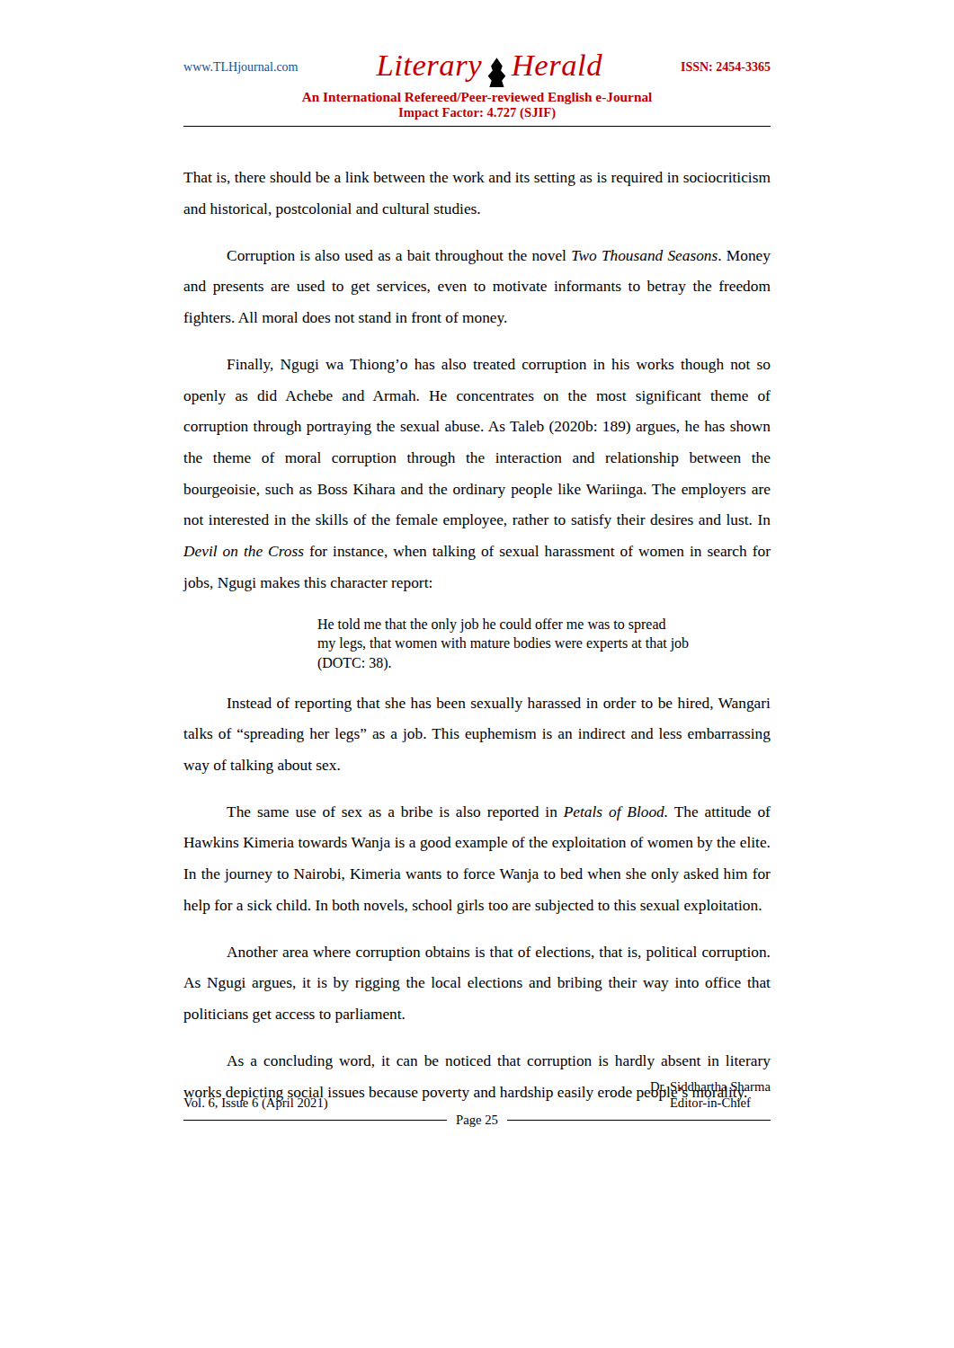www.TLHjournal.com
Literary Herald
ISSN: 2454-3365
An International Refereed/Peer-reviewed English e-Journal
Impact Factor: 4.727 (SJIF)
That is, there should be a link between the work and its setting as is required in sociocriticism and historical, postcolonial and cultural studies.
Corruption is also used as a bait throughout the novel Two Thousand Seasons. Money and presents are used to get services, even to motivate informants to betray the freedom fighters. All moral does not stand in front of money.
Finally, Ngugi wa Thiong’o has also treated corruption in his works though not so openly as did Achebe and Armah. He concentrates on the most significant theme of corruption through portraying the sexual abuse. As Taleb (2020b: 189) argues, he has shown the theme of moral corruption through the interaction and relationship between the bourgeoisie, such as Boss Kihara and the ordinary people like Wariinga. The employers are not interested in the skills of the female employee, rather to satisfy their desires and lust. In Devil on the Cross for instance, when talking of sexual harassment of women in search for jobs, Ngugi makes this character report:
He told me that the only job he could offer me was to spread
my legs, that women with mature bodies were experts at that job
(DOTC: 38).
Instead of reporting that she has been sexually harassed in order to be hired, Wangari talks of “spreading her legs” as a job. This euphemism is an indirect and less embarrassing way of talking about sex.
The same use of sex as a bribe is also reported in Petals of Blood. The attitude of Hawkins Kimeria towards Wanja is a good example of the exploitation of women by the elite. In the journey to Nairobi, Kimeria wants to force Wanja to bed when she only asked him for help for a sick child. In both novels, school girls too are subjected to this sexual exploitation.
Another area where corruption obtains is that of elections, that is, political corruption. As Ngugi argues, it is by rigging the local elections and bribing their way into office that politicians get access to parliament.
As a concluding word, it can be noticed that corruption is hardly absent in literary works depicting social issues because poverty and hardship easily erode people’s morality.
Vol. 6, Issue 6 (April 2021)
Dr. Siddhartha Sharma
Editor-in-Chief
Page 25